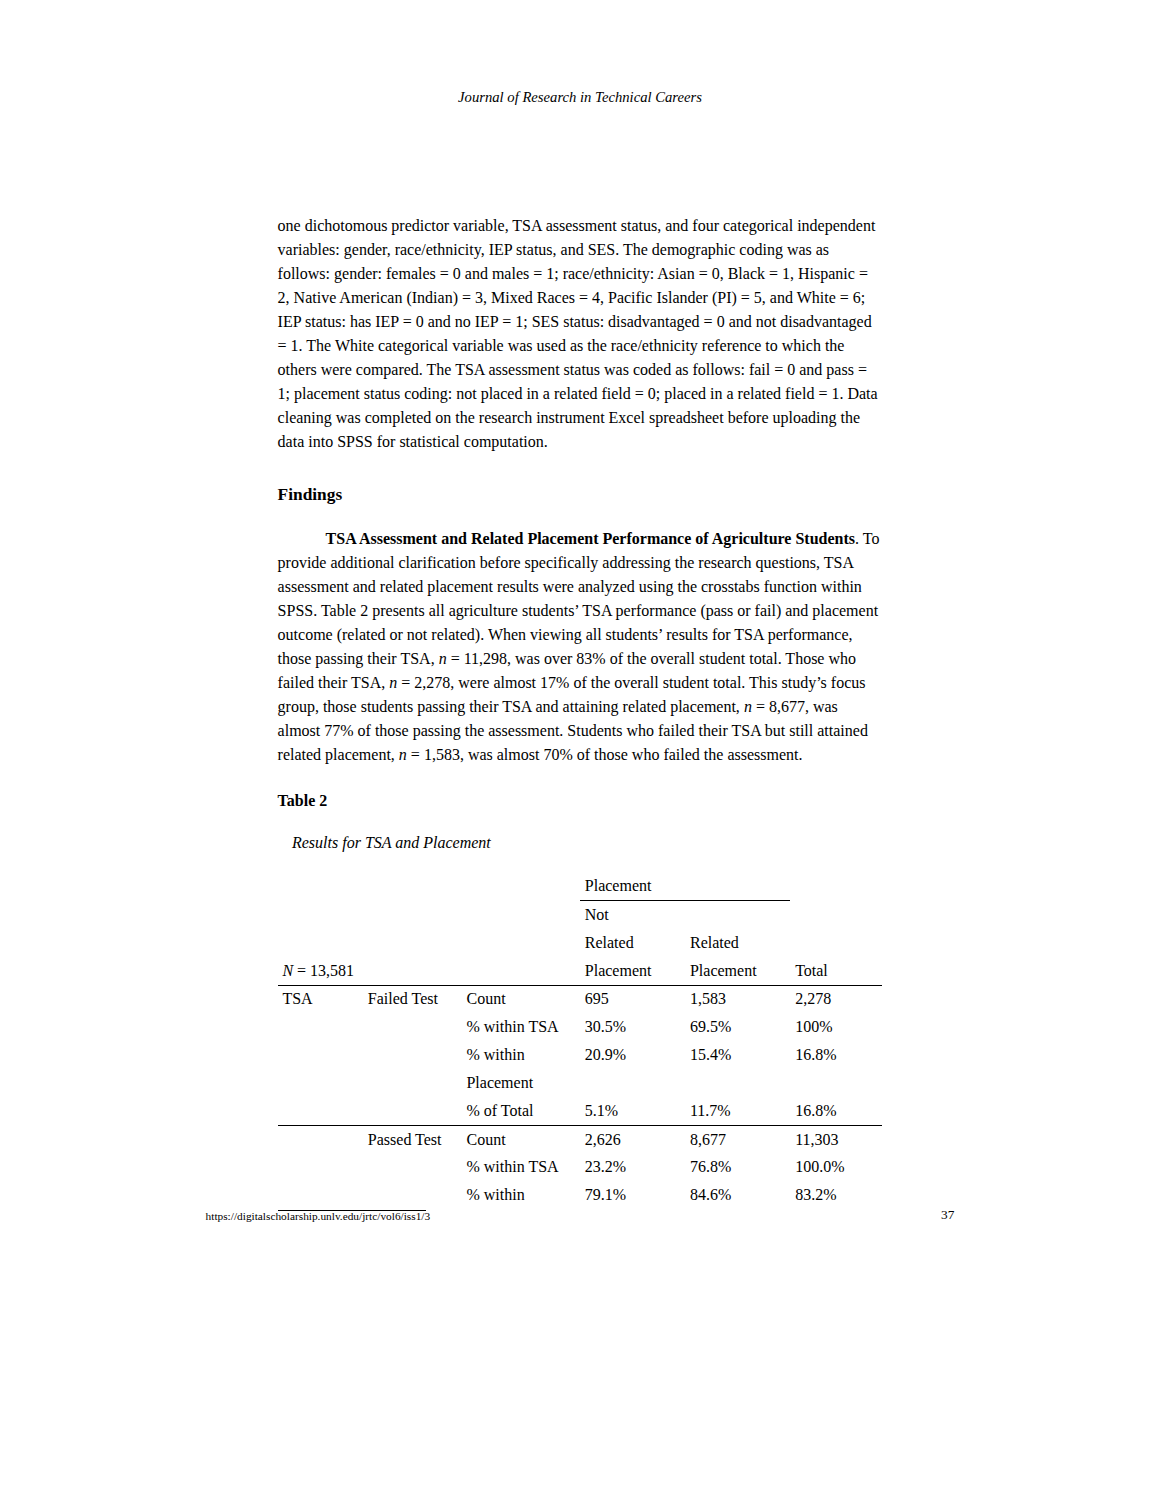Journal of Research in Technical Careers
one dichotomous predictor variable, TSA assessment status, and four categorical independent variables: gender, race/ethnicity, IEP status, and SES. The demographic coding was as follows: gender: females = 0 and males = 1; race/ethnicity: Asian = 0, Black = 1, Hispanic = 2, Native American (Indian) = 3, Mixed Races = 4, Pacific Islander (PI) = 5, and White = 6; IEP status: has IEP = 0 and no IEP = 1; SES status: disadvantaged = 0 and not disadvantaged = 1. The White categorical variable was used as the race/ethnicity reference to which the others were compared. The TSA assessment status was coded as follows: fail = 0 and pass = 1; placement status coding: not placed in a related field = 0; placed in a related field = 1. Data cleaning was completed on the research instrument Excel spreadsheet before uploading the data into SPSS for statistical computation.
Findings
TSA Assessment and Related Placement Performance of Agriculture Students. To provide additional clarification before specifically addressing the research questions, TSA assessment and related placement results were analyzed using the crosstabs function within SPSS. Table 2 presents all agriculture students’ TSA performance (pass or fail) and placement outcome (related or not related). When viewing all students’ results for TSA performance, those passing their TSA, n = 11,298, was over 83% of the overall student total. Those who failed their TSA, n = 2,278, were almost 17% of the overall student total. This study’s focus group, those students passing their TSA and attaining related placement, n = 8,677, was almost 77% of those passing the assessment. Students who failed their TSA but still attained related placement, n = 1,583, was almost 70% of those who failed the assessment.
Table 2
Results for TSA and Placement
| | | | Placement | |
| | | | Not | | |
| | | | Related | Related | |
| N = 13,581 | | Placement | Placement | Total |
| TSA | Failed Test | Count | 695 | 1,583 | 2,278 |
| | | % within TSA | 30.5% | 69.5% | 100% |
| | | % within | 20.9% | 15.4% | 16.8% |
| | | Placement | | | |
| | | % of Total | 5.1% | 11.7% | 16.8% |
| | Passed Test | Count | 2,626 | 8,677 | 11,303 |
| | | % within TSA | 23.2% | 76.8% | 100.0% |
| | | % within | 79.1% | 84.6% | 83.2% |
https://digitalscholarship.unlv.edu/jrtc/vol6/iss1/3 37